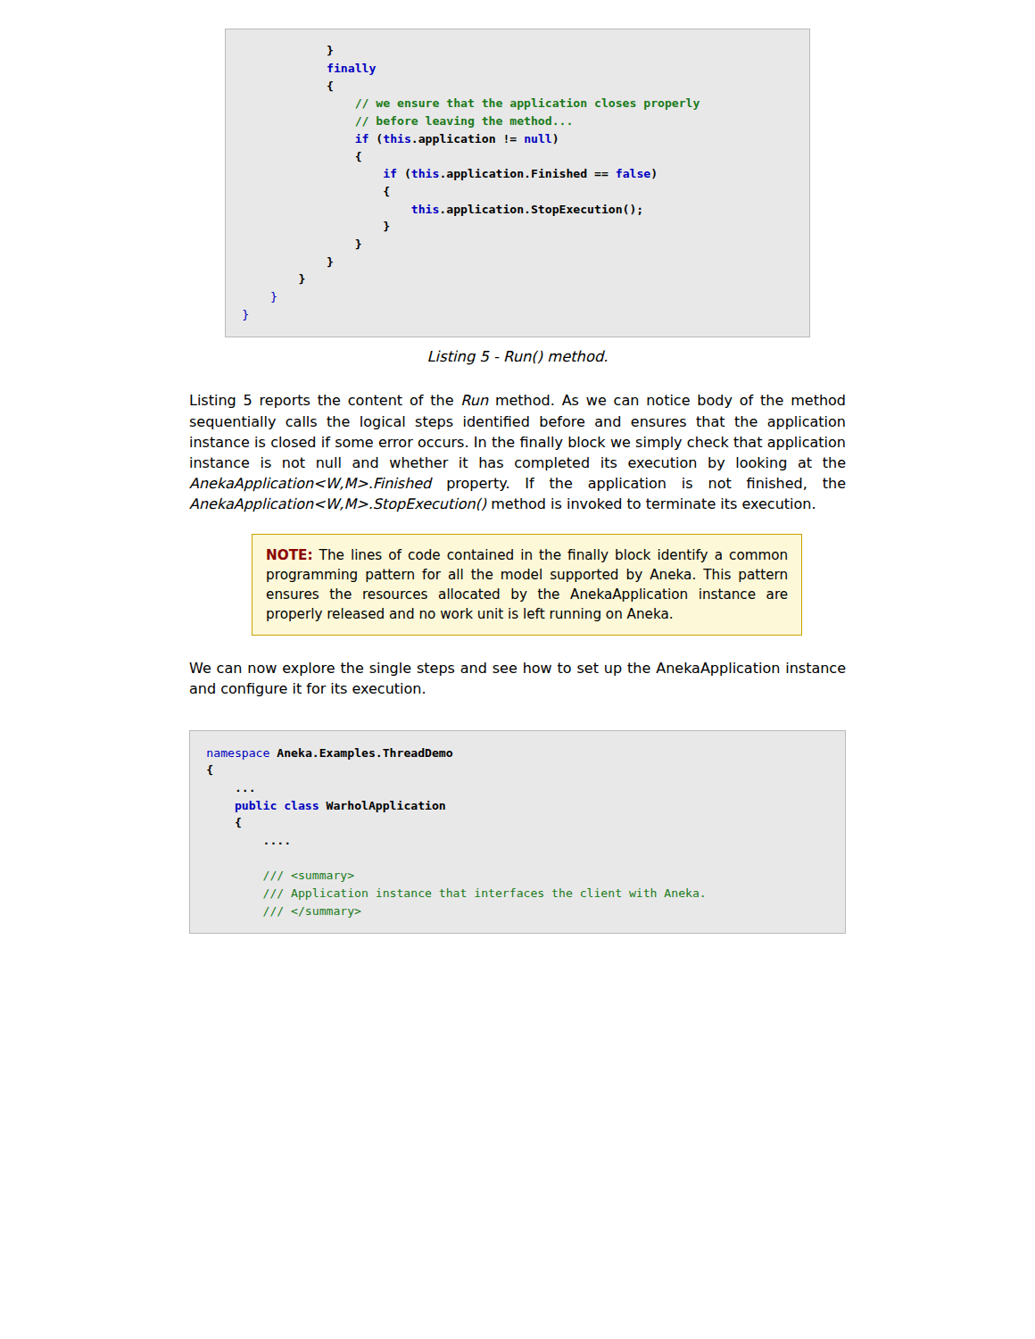}
            finally
            {
                // we ensure that the application closes properly
                // before leaving the method...
                if (this.application != null)
                {
                    if (this.application.Finished == false)
                    {
                        this.application.StopExecution();
                    }
                }
            }
        }
    }
}
Listing 5 - Run() method.
Listing 5 reports the content of the Run method. As we can notice body of the method sequentially calls the logical steps identified before and ensures that the application instance is closed if some error occurs. In the finally block we simply check that application instance is not null and whether it has completed its execution by looking at the AnekaApplication<W,M>.Finished property. If the application is not finished, the AnekaApplication<W,M>.StopExecution() method is invoked to terminate its execution.
NOTE: The lines of code contained in the finally block identify a common programming pattern for all the model supported by Aneka. This pattern ensures the resources allocated by the AnekaApplication instance are properly released and no work unit is left running on Aneka.
We can now explore the single steps and see how to set up the AnekaApplication instance and configure it for its execution.
namespace Aneka.Examples.ThreadDemo
{
    ...
    public class WarholApplication
    {
        ....

        /// <summary>
        /// Application instance that interfaces the client with Aneka.
        /// </summary>